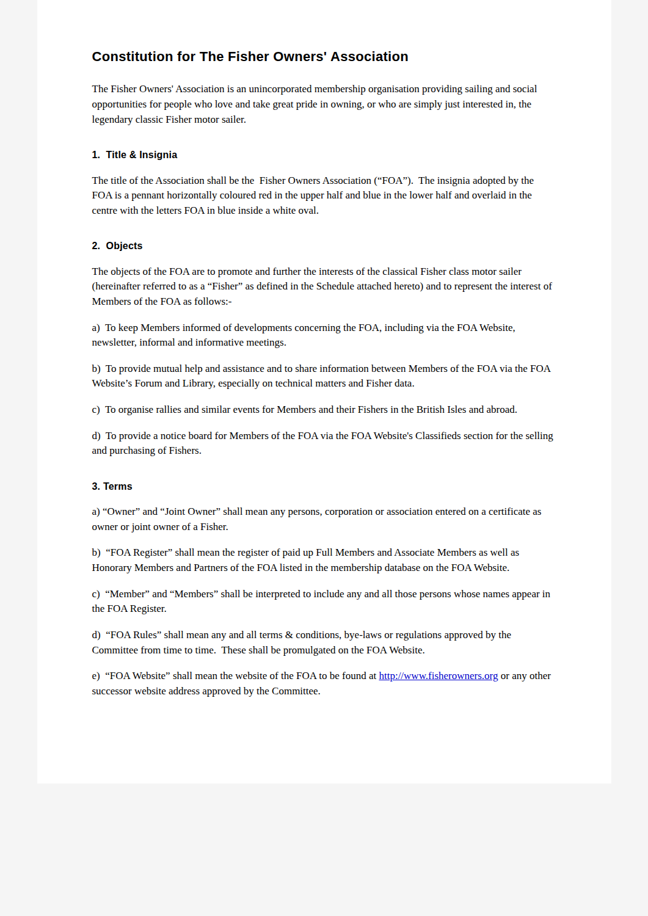Constitution for The Fisher Owners' Association
The Fisher Owners' Association is an unincorporated membership organisation providing sailing and social opportunities for people who love and take great pride in owning, or who are simply just interested in, the legendary classic Fisher motor sailer.
1. Title & Insignia
The title of the Association shall be the Fisher Owners Association (“FOA”). The insignia adopted by the FOA is a pennant horizontally coloured red in the upper half and blue in the lower half and overlaid in the centre with the letters FOA in blue inside a white oval.
2. Objects
The objects of the FOA are to promote and further the interests of the classical Fisher class motor sailer (hereinafter referred to as a “Fisher” as defined in the Schedule attached hereto) and to represent the interest of Members of the FOA as follows:-
a) To keep Members informed of developments concerning the FOA, including via the FOA Website, newsletter, informal and informative meetings.
b) To provide mutual help and assistance and to share information between Members of the FOA via the FOA Website’s Forum and Library, especially on technical matters and Fisher data.
c) To organise rallies and similar events for Members and their Fishers in the British Isles and abroad.
d) To provide a notice board for Members of the FOA via the FOA Website's Classifieds section for the selling and purchasing of Fishers.
3. Terms
a) “Owner” and “Joint Owner” shall mean any persons, corporation or association entered on a certificate as owner or joint owner of a Fisher.
b) “FOA Register” shall mean the register of paid up Full Members and Associate Members as well as Honorary Members and Partners of the FOA listed in the membership database on the FOA Website.
c) “Member” and “Members” shall be interpreted to include any and all those persons whose names appear in the FOA Register.
d) “FOA Rules” shall mean any and all terms & conditions, bye-laws or regulations approved by the Committee from time to time. These shall be promulgated on the FOA Website.
e) “FOA Website” shall mean the website of the FOA to be found at http://www.fisherowners.org or any other successor website address approved by the Committee.